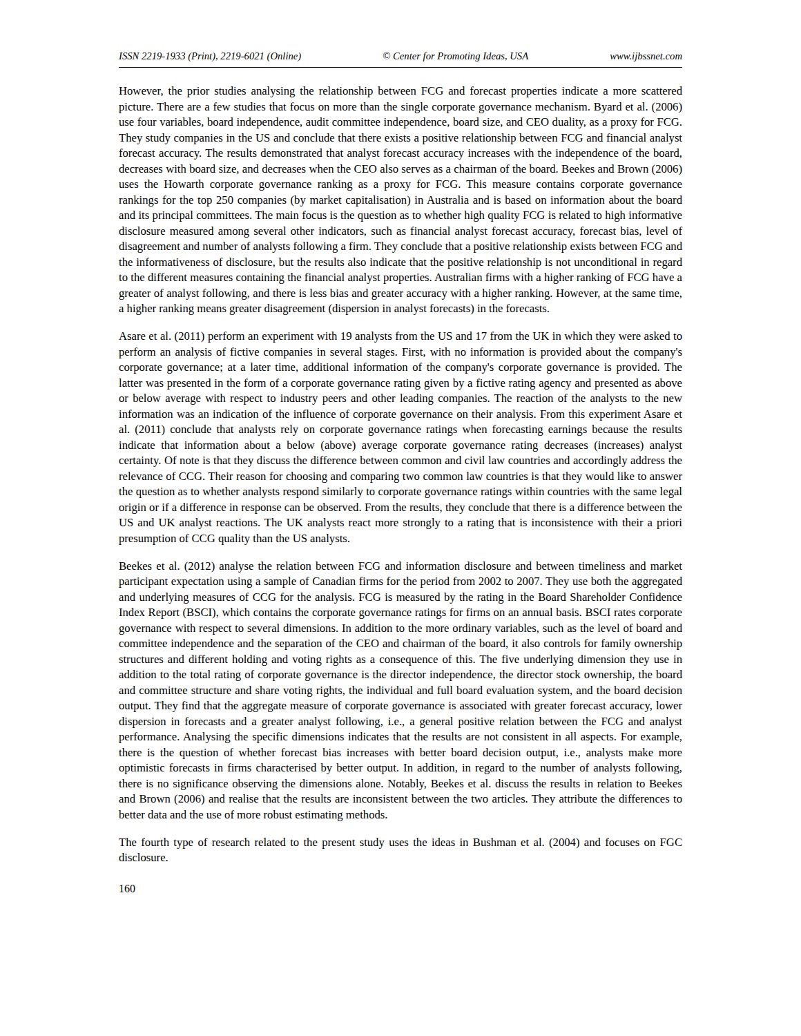ISSN 2219-1933 (Print), 2219-6021 (Online) © Center for Promoting Ideas, USA www.ijbssnet.com
However, the prior studies analysing the relationship between FCG and forecast properties indicate a more scattered picture. There are a few studies that focus on more than the single corporate governance mechanism. Byard et al. (2006) use four variables, board independence, audit committee independence, board size, and CEO duality, as a proxy for FCG. They study companies in the US and conclude that there exists a positive relationship between FCG and financial analyst forecast accuracy. The results demonstrated that analyst forecast accuracy increases with the independence of the board, decreases with board size, and decreases when the CEO also serves as a chairman of the board. Beekes and Brown (2006) uses the Howarth corporate governance ranking as a proxy for FCG. This measure contains corporate governance rankings for the top 250 companies (by market capitalisation) in Australia and is based on information about the board and its principal committees. The main focus is the question as to whether high quality FCG is related to high informative disclosure measured among several other indicators, such as financial analyst forecast accuracy, forecast bias, level of disagreement and number of analysts following a firm. They conclude that a positive relationship exists between FCG and the informativeness of disclosure, but the results also indicate that the positive relationship is not unconditional in regard to the different measures containing the financial analyst properties. Australian firms with a higher ranking of FCG have a greater of analyst following, and there is less bias and greater accuracy with a higher ranking. However, at the same time, a higher ranking means greater disagreement (dispersion in analyst forecasts) in the forecasts.
Asare et al. (2011) perform an experiment with 19 analysts from the US and 17 from the UK in which they were asked to perform an analysis of fictive companies in several stages. First, with no information is provided about the company's corporate governance; at a later time, additional information of the company's corporate governance is provided. The latter was presented in the form of a corporate governance rating given by a fictive rating agency and presented as above or below average with respect to industry peers and other leading companies. The reaction of the analysts to the new information was an indication of the influence of corporate governance on their analysis. From this experiment Asare et al. (2011) conclude that analysts rely on corporate governance ratings when forecasting earnings because the results indicate that information about a below (above) average corporate governance rating decreases (increases) analyst certainty. Of note is that they discuss the difference between common and civil law countries and accordingly address the relevance of CCG. Their reason for choosing and comparing two common law countries is that they would like to answer the question as to whether analysts respond similarly to corporate governance ratings within countries with the same legal origin or if a difference in response can be observed. From the results, they conclude that there is a difference between the US and UK analyst reactions. The UK analysts react more strongly to a rating that is inconsistence with their a priori presumption of CCG quality than the US analysts.
Beekes et al. (2012) analyse the relation between FCG and information disclosure and between timeliness and market participant expectation using a sample of Canadian firms for the period from 2002 to 2007. They use both the aggregated and underlying measures of CCG for the analysis. FCG is measured by the rating in the Board Shareholder Confidence Index Report (BSCI), which contains the corporate governance ratings for firms on an annual basis. BSCI rates corporate governance with respect to several dimensions. In addition to the more ordinary variables, such as the level of board and committee independence and the separation of the CEO and chairman of the board, it also controls for family ownership structures and different holding and voting rights as a consequence of this. The five underlying dimension they use in addition to the total rating of corporate governance is the director independence, the director stock ownership, the board and committee structure and share voting rights, the individual and full board evaluation system, and the board decision output. They find that the aggregate measure of corporate governance is associated with greater forecast accuracy, lower dispersion in forecasts and a greater analyst following, i.e., a general positive relation between the FCG and analyst performance. Analysing the specific dimensions indicates that the results are not consistent in all aspects. For example, there is the question of whether forecast bias increases with better board decision output, i.e., analysts make more optimistic forecasts in firms characterised by better output. In addition, in regard to the number of analysts following, there is no significance observing the dimensions alone. Notably, Beekes et al. discuss the results in relation to Beekes and Brown (2006) and realise that the results are inconsistent between the two articles. They attribute the differences to better data and the use of more robust estimating methods.
The fourth type of research related to the present study uses the ideas in Bushman et al. (2004) and focuses on FGC disclosure.
160